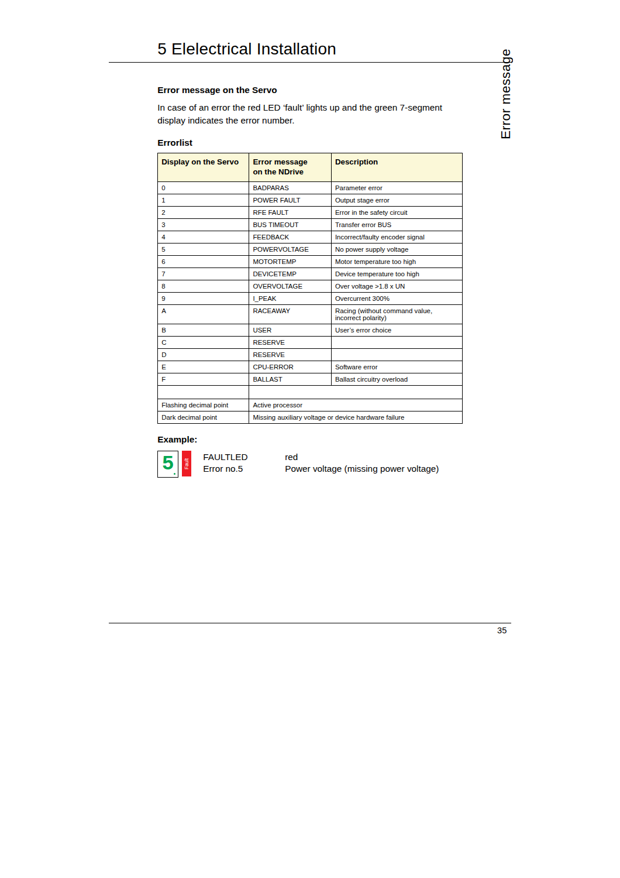5 Elelectrical Installation
Error message
Error message on the Servo
In case of an error the red LED ‘fault’ lights up and the green 7-segment display indicates the error number.
Errorlist
| Display on the Servo | Error message on the NDrive | Description |
| --- | --- | --- |
| 0 | BADPARAS | Parameter error |
| 1 | POWER FAULT | Output stage error |
| 2 | RFE FAULT | Error in the safety circuit |
| 3 | BUS TIMEOUT | Transfer error BUS |
| 4 | FEEDBACK | Incorrect/faulty encoder signal |
| 5 | POWERVOLTAGE | No power supply voltage |
| 6 | MOTORTEMP | Motor temperature too high |
| 7 | DEVICETEMP | Device temperature too high |
| 8 | OVERVOLTAGE | Over voltage >1.8 x UN |
| 9 | I_PEAK | Overcurrent 300% |
| A | RACEAWAY | Racing (without command value, incorrect polarity) |
| B | USER | User’s error choice |
| C | RESERVE | |
| D | RESERVE | |
| E | CPU-ERROR | Software error |
| F | BALLAST | Ballast circuitry overload |
| Flashing decimal point | Active processor |
| Dark decimal point | Missing auxiliary voltage or device hardware failure |
Example:
5
Fault
FAULTLED
red
Error no.5
Power voltage (missing power voltage)
35